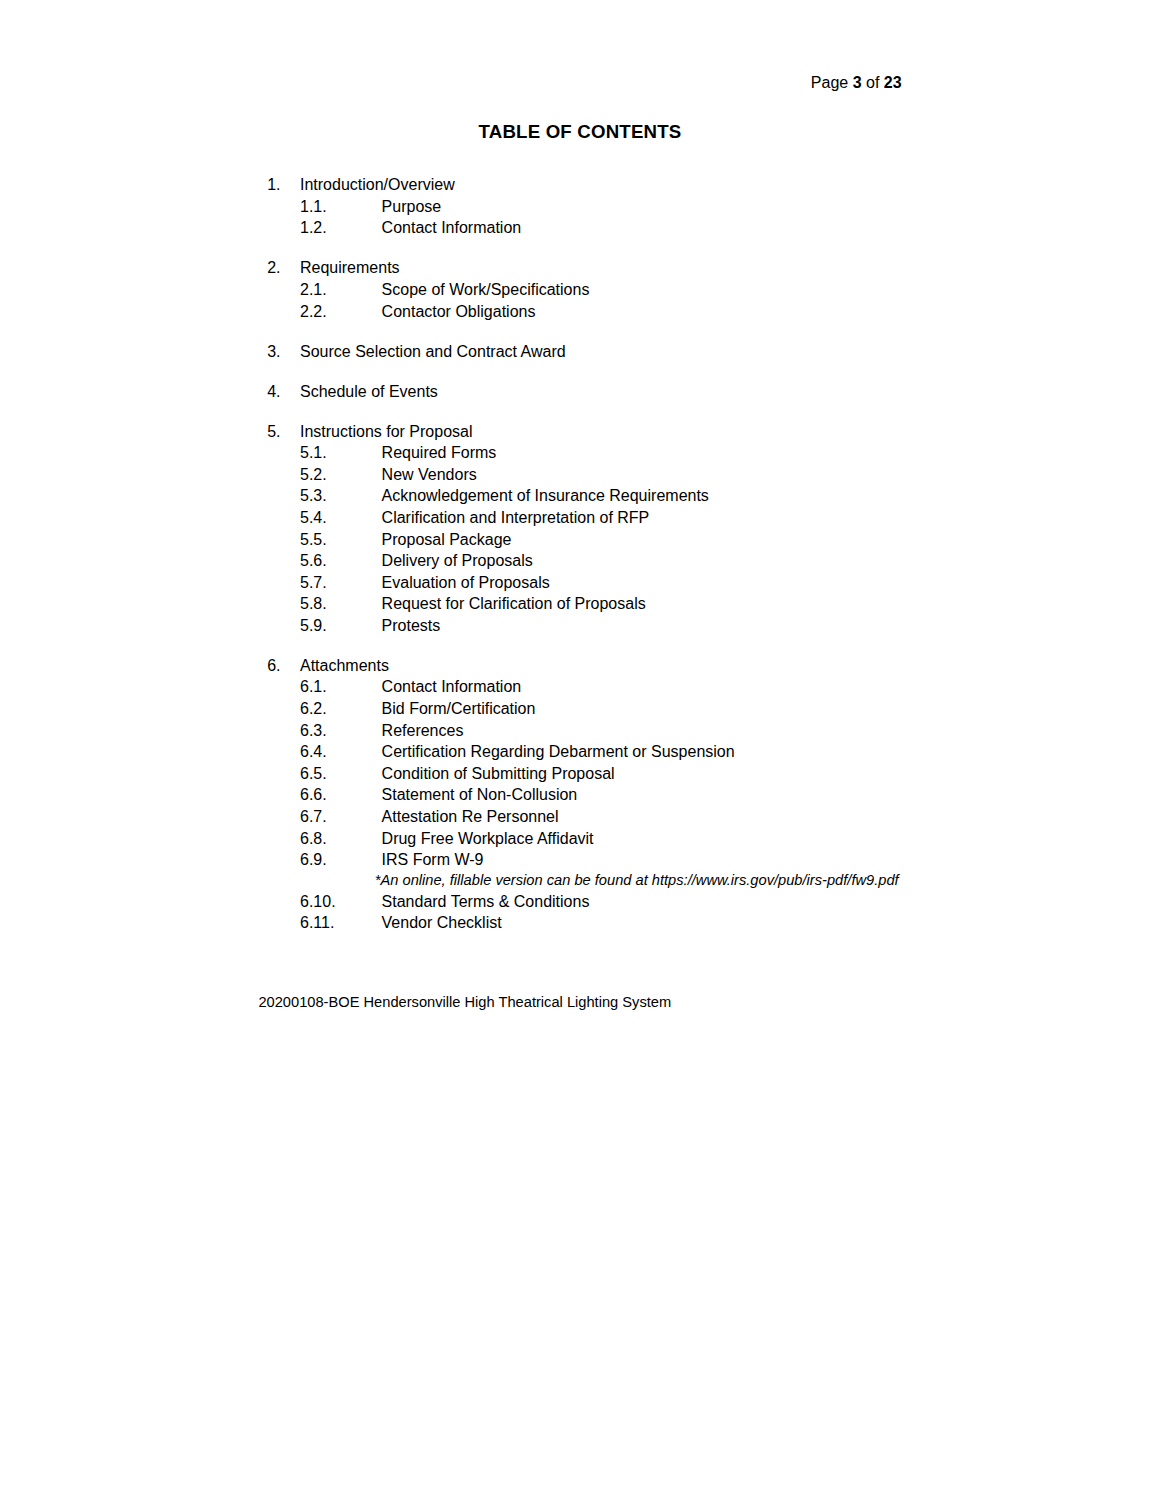Page 3 of 23
TABLE OF CONTENTS
Introduction/Overview
1.1. Purpose
1.2. Contact Information
Requirements
2.1. Scope of Work/Specifications
2.2. Contactor Obligations
Source Selection and Contract Award
Schedule of Events
Instructions for Proposal
5.1. Required Forms
5.2. New Vendors
5.3. Acknowledgement of Insurance Requirements
5.4. Clarification and Interpretation of RFP
5.5. Proposal Package
5.6. Delivery of Proposals
5.7. Evaluation of Proposals
5.8. Request for Clarification of Proposals
5.9. Protests
Attachments
6.1. Contact Information
6.2. Bid Form/Certification
6.3. References
6.4. Certification Regarding Debarment or Suspension
6.5. Condition of Submitting Proposal
6.6. Statement of Non-Collusion
6.7. Attestation Re Personnel
6.8. Drug Free Workplace Affidavit
6.9. IRS Form W-9
*An online, fillable version can be found at https://www.irs.gov/pub/irs-pdf/fw9.pdf
6.10. Standard Terms & Conditions
6.11. Vendor Checklist
20200108-BOE Hendersonville High Theatrical Lighting System